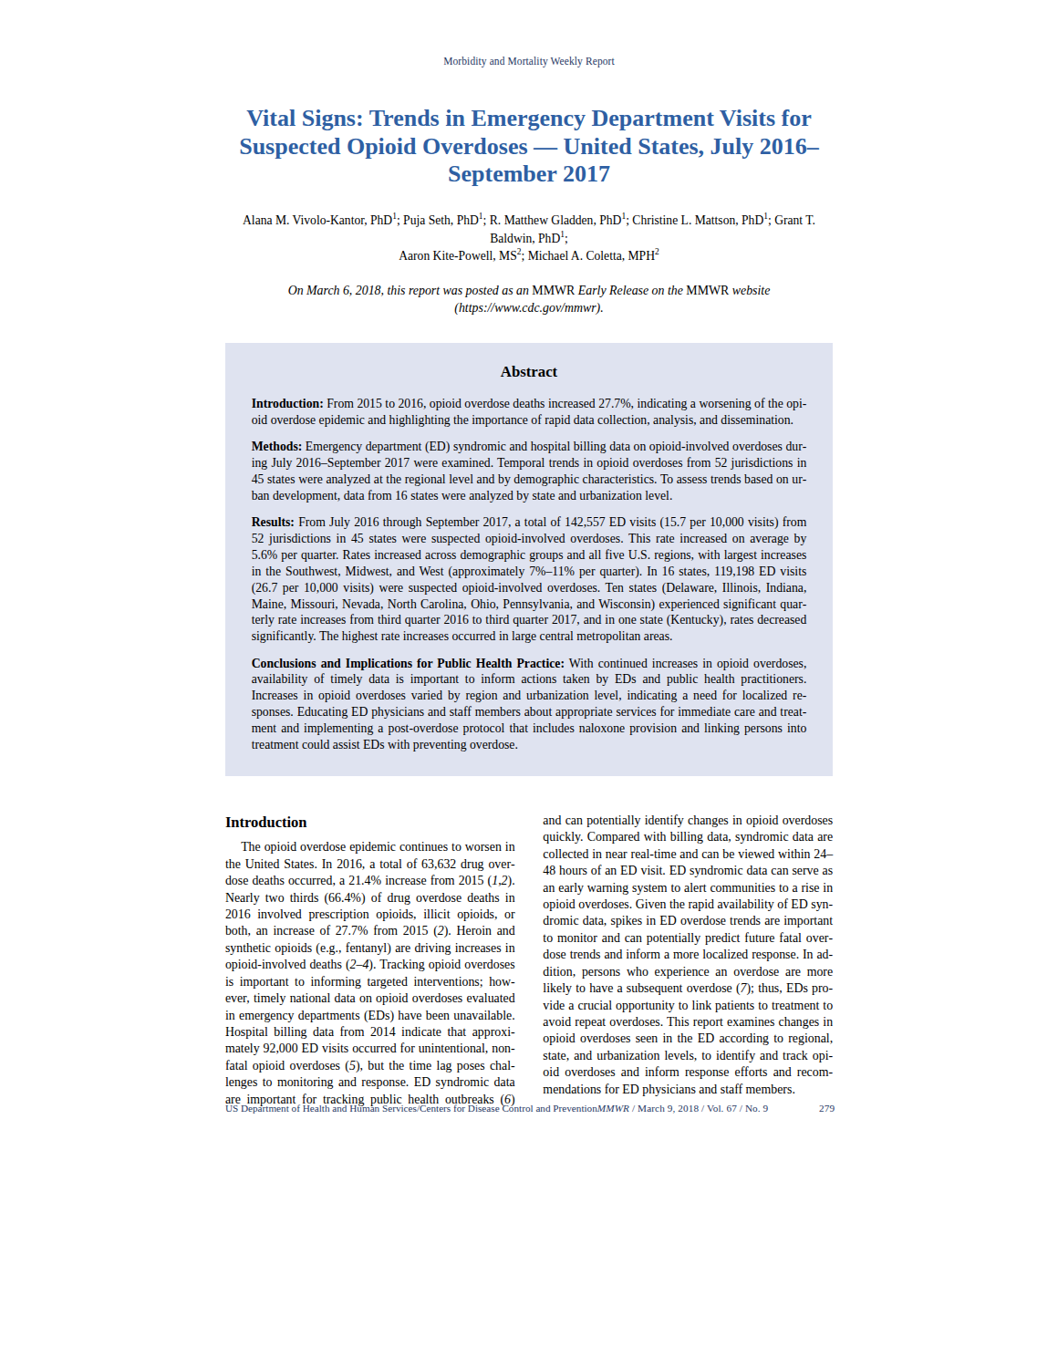Morbidity and Mortality Weekly Report
Vital Signs: Trends in Emergency Department Visits for Suspected Opioid Overdoses — United States, July 2016–September 2017
Alana M. Vivolo-Kantor, PhD1; Puja Seth, PhD1; R. Matthew Gladden, PhD1; Christine L. Mattson, PhD1; Grant T. Baldwin, PhD1;
Aaron Kite-Powell, MS2; Michael A. Coletta, MPH2
On March 6, 2018, this report was posted as an MMWR Early Release on the MMWR website (https://www.cdc.gov/mmwr).
Abstract
Introduction: From 2015 to 2016, opioid overdose deaths increased 27.7%, indicating a worsening of the opioid overdose epidemic and highlighting the importance of rapid data collection, analysis, and dissemination.
Methods: Emergency department (ED) syndromic and hospital billing data on opioid-involved overdoses during July 2016–September 2017 were examined. Temporal trends in opioid overdoses from 52 jurisdictions in 45 states were analyzed at the regional level and by demographic characteristics. To assess trends based on urban development, data from 16 states were analyzed by state and urbanization level.
Results: From July 2016 through September 2017, a total of 142,557 ED visits (15.7 per 10,000 visits) from 52 jurisdictions in 45 states were suspected opioid-involved overdoses. This rate increased on average by 5.6% per quarter. Rates increased across demographic groups and all five U.S. regions, with largest increases in the Southwest, Midwest, and West (approximately 7%–11% per quarter). In 16 states, 119,198 ED visits (26.7 per 10,000 visits) were suspected opioid-involved overdoses. Ten states (Delaware, Illinois, Indiana, Maine, Missouri, Nevada, North Carolina, Ohio, Pennsylvania, and Wisconsin) experienced significant quarterly rate increases from third quarter 2016 to third quarter 2017, and in one state (Kentucky), rates decreased significantly. The highest rate increases occurred in large central metropolitan areas.
Conclusions and Implications for Public Health Practice: With continued increases in opioid overdoses, availability of timely data is important to inform actions taken by EDs and public health practitioners. Increases in opioid overdoses varied by region and urbanization level, indicating a need for localized responses. Educating ED physicians and staff members about appropriate services for immediate care and treatment and implementing a post-overdose protocol that includes naloxone provision and linking persons into treatment could assist EDs with preventing overdose.
Introduction
The opioid overdose epidemic continues to worsen in the United States. In 2016, a total of 63,632 drug overdose deaths occurred, a 21.4% increase from 2015 (1,2). Nearly two thirds (66.4%) of drug overdose deaths in 2016 involved prescription opioids, illicit opioids, or both, an increase of 27.7% from 2015 (2). Heroin and synthetic opioids (e.g., fentanyl) are driving increases in opioid-involved deaths (2–4). Tracking opioid overdoses is important to informing targeted interventions; however, timely national data on opioid overdoses evaluated in emergency departments (EDs) have been unavailable. Hospital billing data from 2014 indicate that approximately 92,000 ED visits occurred for unintentional, nonfatal opioid overdoses (5), but the time lag poses challenges to monitoring and response. ED syndromic data are important for tracking public health outbreaks (6) and can potentially identify changes in opioid overdoses quickly. Compared with billing data, syndromic data are collected in near real-time and can be viewed within 24–48 hours of an ED visit. ED syndromic data can serve as an early warning system to alert communities to a rise in opioid overdoses. Given the rapid availability of ED syndromic data, spikes in ED overdose trends are important to monitor and can potentially predict future fatal overdose trends and inform a more localized response. In addition, persons who experience an overdose are more likely to have a subsequent overdose (7); thus, EDs provide a crucial opportunity to link patients to treatment to avoid repeat overdoses. This report examines changes in opioid overdoses seen in the ED according to regional, state, and urbanization levels, to identify and track opioid overdoses and inform response efforts and recommendations for ED physicians and staff members.
US Department of Health and Human Services/Centers for Disease Control and Prevention
MMWR / March 9, 2018 / Vol. 67 / No. 9 279